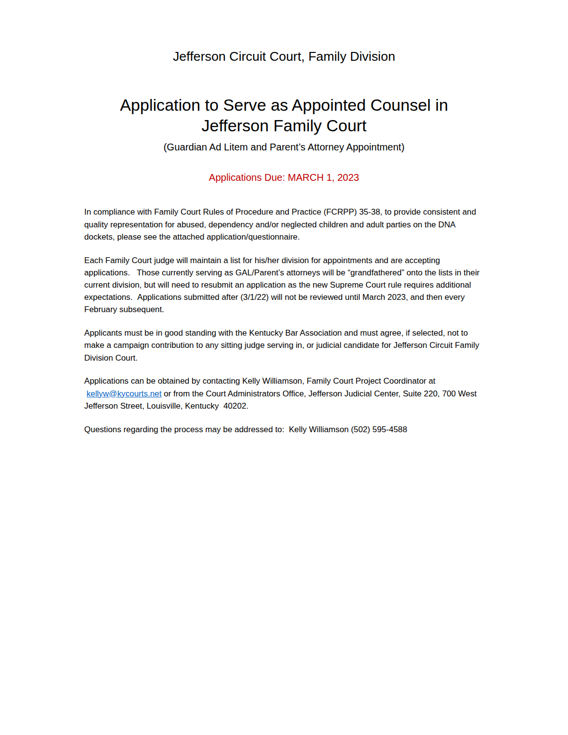Jefferson Circuit Court, Family Division
Application to Serve as Appointed Counsel in Jefferson Family Court
(Guardian Ad Litem and Parent’s Attorney Appointment)
Applications Due: MARCH 1, 2023
In compliance with Family Court Rules of Procedure and Practice (FCRPP) 35-38, to provide consistent and quality representation for abused, dependency and/or neglected children and adult parties on the DNA dockets, please see the attached application/questionnaire.
Each Family Court judge will maintain a list for his/her division for appointments and are accepting applications. Those currently serving as GAL/Parent’s attorneys will be “grandfathered” onto the lists in their current division, but will need to resubmit an application as the new Supreme Court rule requires additional expectations. Applications submitted after (3/1/22) will not be reviewed until March 2023, and then every February subsequent.
Applicants must be in good standing with the Kentucky Bar Association and must agree, if selected, not to make a campaign contribution to any sitting judge serving in, or judicial candidate for Jefferson Circuit Family Division Court.
Applications can be obtained by contacting Kelly Williamson, Family Court Project Coordinator at kellyw@kycourts.net or from the Court Administrators Office, Jefferson Judicial Center, Suite 220, 700 West Jefferson Street, Louisville, Kentucky 40202.
Questions regarding the process may be addressed to: Kelly Williamson (502) 595-4588